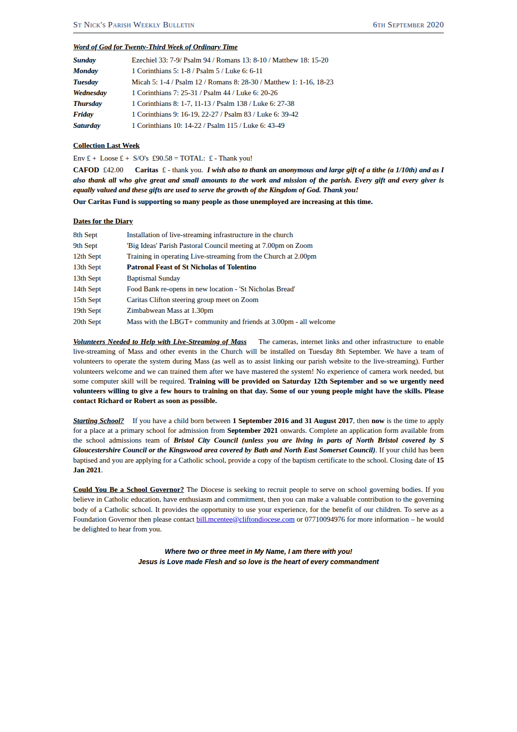St Nick's Parish Weekly Bulletin 6th September 2020
Word of God for Twenty-Third Week of Ordinary Time
| Sunday | Ezechiel 33: 7-9/ Psalm 94 / Romans 13: 8-10 / Matthew 18: 15-20 |
| Monday | 1 Corinthians 5: 1-8 / Psalm 5 / Luke 6: 6-11 |
| Tuesday | Micah 5: 1-4 / Psalm 12 / Romans 8: 28-30 / Matthew 1: 1-16, 18-23 |
| Wednesday | 1 Corinthians 7: 25-31 / Psalm 44 / Luke 6: 20-26 |
| Thursday | 1 Corinthians 8: 1-7, 11-13 / Psalm 138 / Luke 6: 27-38 |
| Friday | 1 Corinthians 9: 16-19, 22-27 / Psalm 83 / Luke 6: 39-42 |
| Saturday | 1 Corinthians 10: 14-22 / Psalm 115 / Luke 6: 43-49 |
Collection Last Week
Env £ + Loose £ + S/O's £90.58 = TOTAL: £ - Thank you!
CAFOD £42.00 Caritas £ - thank you. I wish also to thank an anonymous and large gift of a tithe (a 1/10th) and as I also thank all who give great and small amounts to the work and mission of the parish. Every gift and every giver is equally valued and these gifts are used to serve the growth of the Kingdom of God. Thank you!
Our Caritas Fund is supporting so many people as those unemployed are increasing at this time.
Dates for the Diary
| 8th Sept | Installation of live-streaming infrastructure in the church |
| 9th Sept | 'Big Ideas' Parish Pastoral Council meeting at 7.00pm on Zoom |
| 12th Sept | Training in operating Live-streaming from the Church at 2.00pm |
| 13th Sept | Patronal Feast of St Nicholas of Tolentino |
| 13th Sept | Baptismal Sunday |
| 14th Sept | Food Bank re-opens in new location - 'St Nicholas Bread' |
| 15th Sept | Caritas Clifton steering group meet on Zoom |
| 19th Sept | Zimbabwean Mass at 1.30pm |
| 20th Sept | Mass with the LBGT+ community and friends at 3.00pm - all welcome |
Volunteers Needed to Help with Live-Streaming of Mass The cameras, internet links and other infrastructure to enable live-streaming of Mass and other events in the Church will be installed on Tuesday 8th September. We have a team of volunteers to operate the system during Mass (as well as to assist linking our parish website to the live-streaming). Further volunteers welcome and we can trained them after we have mastered the system! No experience of camera work needed, but some computer skill will be required. Training will be provided on Saturday 12th September and so we urgently need volunteers willing to give a few hours to training on that day. Some of our young people might have the skills. Please contact Richard or Robert as soon as possible.
Starting School? If you have a child born between 1 September 2016 and 31 August 2017, then now is the time to apply for a place at a primary school for admission from September 2021 onwards. Complete an application form available from the school admissions team of Bristol City Council (unless you are living in parts of North Bristol covered by S Gloucestershire Council or the Kingswood area covered by Bath and North East Somerset Council). If your child has been baptised and you are applying for a Catholic school, provide a copy of the baptism certificate to the school. Closing date of 15 Jan 2021.
Could You Be a School Governor? The Diocese is seeking to recruit people to serve on school governing bodies. If you believe in Catholic education, have enthusiasm and commitment, then you can make a valuable contribution to the governing body of a Catholic school. It provides the opportunity to use your experience, for the benefit of our children. To serve as a Foundation Governor then please contact bill.mcentee@cliftondiocese.com or 07710094976 for more information – he would be delighted to hear from you.
Where two or three meet in My Name, I am there with you!
Jesus is Love made Flesh and so love is the heart of every commandment